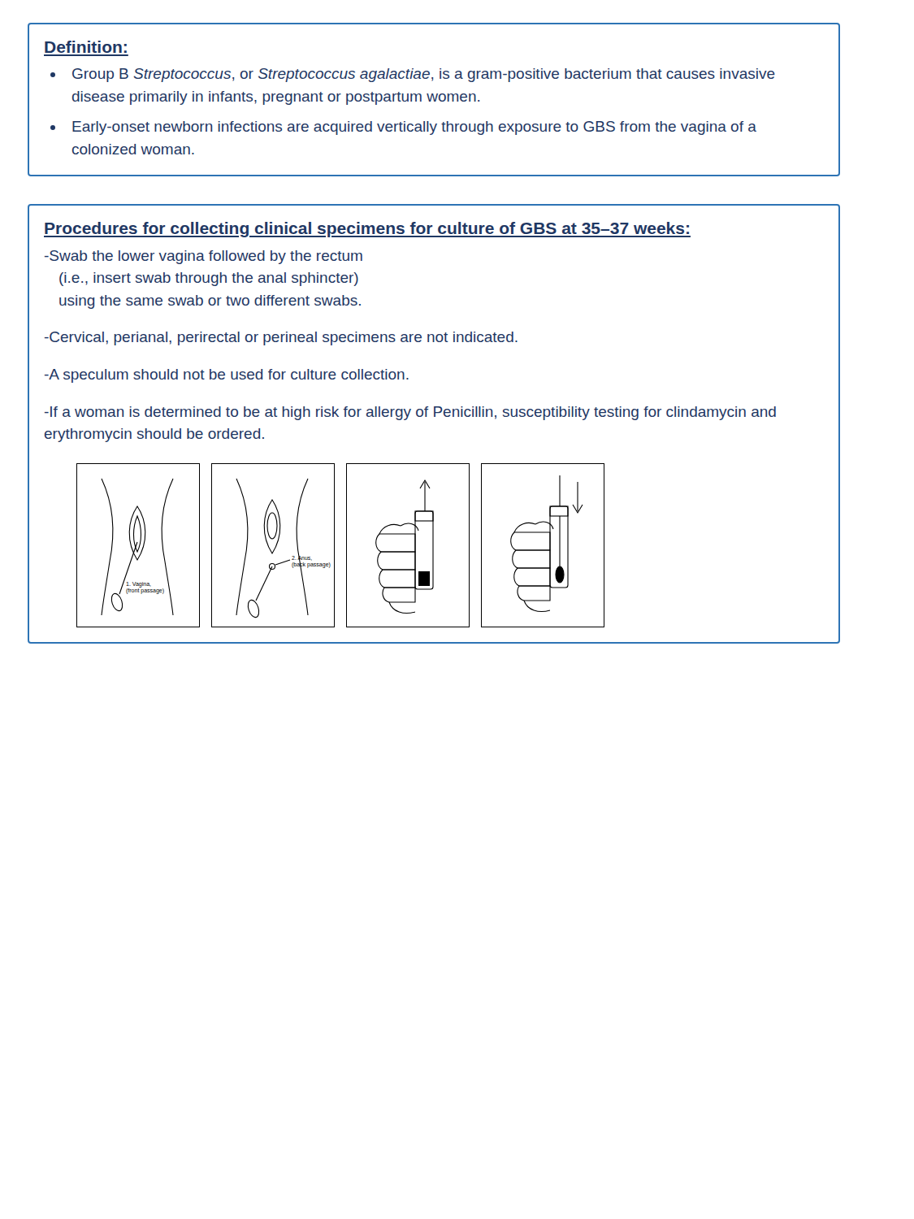Definition:
Group B Streptococcus, or Streptococcus agalactiae, is a gram-positive bacterium that causes invasive disease primarily in infants, pregnant or postpartum women.
Early-onset newborn infections are acquired vertically through exposure to GBS from the vagina of a colonized woman.
Procedures for collecting clinical specimens for culture of GBS at 35–37 weeks:
-Swab the lower vagina followed by the rectum (i.e., insert swab through the anal sphincter) using the same swab or two different swabs.
-Cervical, perianal, perirectal or perineal specimens are not indicated.
-A speculum should not be used for culture collection.
-If a woman is determined to be at high risk for allergy of Penicillin, susceptibility testing for clindamycin and erythromycin should be ordered.
1. Vagina, (front passage)
2. Anus, (back passage)